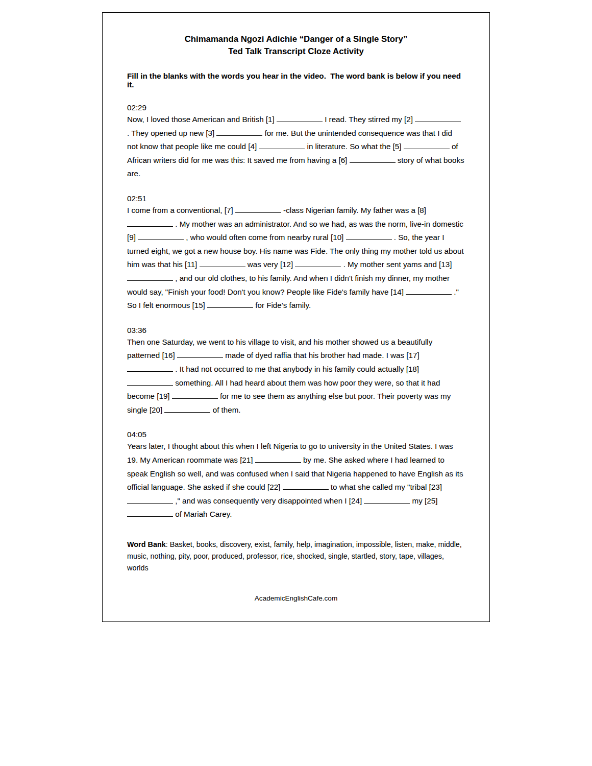Chimamanda Ngozi Adichie “Danger of a Single Story”
Ted Talk Transcript Cloze Activity
Fill in the blanks with the words you hear in the video. The word bank is below if you need it.
02:29
Now, I loved those American and British [1] I read. They stirred my [2] . They opened up new [3] for me. But the unintended consequence was that I did not know that people like me could [4] in literature. So what the [5] of African writers did for me was this: It saved me from having a [6] story of what books are.
02:51
I come from a conventional, [7] -class Nigerian family. My father was a [8] . My mother was an administrator. And so we had, as was the norm, live-in domestic [9] , who would often come from nearby rural [10] . So, the year I turned eight, we got a new house boy. His name was Fide. The only thing my mother told us about him was that his [11] was very [12] . My mother sent yams and [13] , and our old clothes, to his family. And when I didn't finish my dinner, my mother would say, "Finish your food! Don't you know? People like Fide's family have [14] ." So I felt enormous [15] for Fide's family.
03:36
Then one Saturday, we went to his village to visit, and his mother showed us a beautifully patterned [16] made of dyed raffia that his brother had made. I was [17] . It had not occurred to me that anybody in his family could actually [18] something. All I had heard about them was how poor they were, so that it had become [19] for me to see them as anything else but poor. Their poverty was my single [20] of them.
04:05
Years later, I thought about this when I left Nigeria to go to university in the United States. I was 19. My American roommate was [21] by me. She asked where I had learned to speak English so well, and was confused when I said that Nigeria happened to have English as its official language. She asked if she could [22] to what she called my "tribal [23] ," and was consequently very disappointed when I [24] my [25] of Mariah Carey.
Word Bank: Basket, books, discovery, exist, family, help, imagination, impossible, listen, make, middle, music, nothing, pity, poor, produced, professor, rice, shocked, single, startled, story, tape, villages, worlds
AcademicEnglishCafe.com